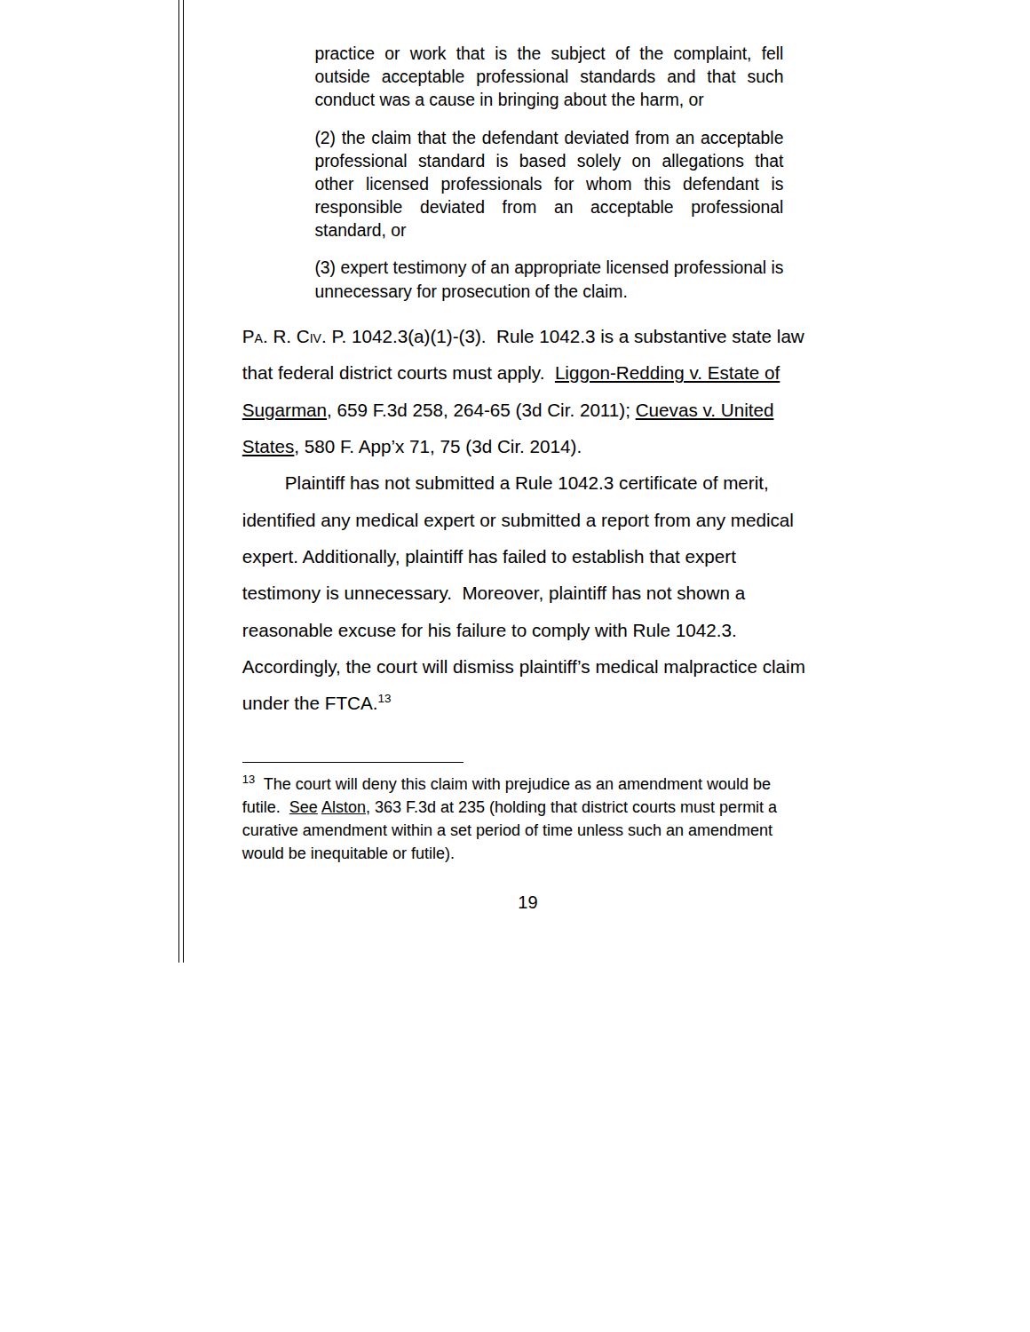practice or work that is the subject of the complaint, fell outside acceptable professional standards and that such conduct was a cause in bringing about the harm, or
(2) the claim that the defendant deviated from an acceptable professional standard is based solely on allegations that other licensed professionals for whom this defendant is responsible deviated from an acceptable professional standard, or
(3) expert testimony of an appropriate licensed professional is unnecessary for prosecution of the claim.
Pa. R. Civ. P. 1042.3(a)(1)-(3). Rule 1042.3 is a substantive state law that federal district courts must apply. Liggon-Redding v. Estate of Sugarman, 659 F.3d 258, 264-65 (3d Cir. 2011); Cuevas v. United States, 580 F. App’x 71, 75 (3d Cir. 2014).
Plaintiff has not submitted a Rule 1042.3 certificate of merit, identified any medical expert or submitted a report from any medical expert. Additionally, plaintiff has failed to establish that expert testimony is unnecessary. Moreover, plaintiff has not shown a reasonable excuse for his failure to comply with Rule 1042.3. Accordingly, the court will dismiss plaintiff’s medical malpractice claim under the FTCA.13
13 The court will deny this claim with prejudice as an amendment would be futile. See Alston, 363 F.3d at 235 (holding that district courts must permit a curative amendment within a set period of time unless such an amendment would be inequitable or futile).
19